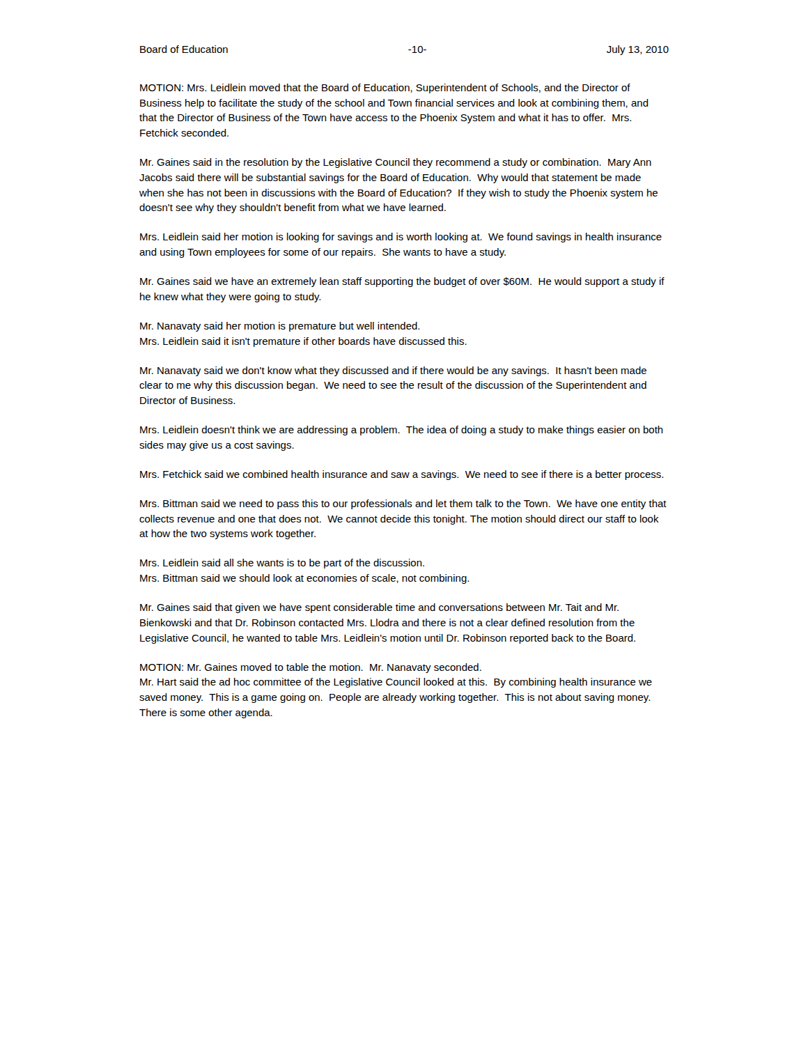Board of Education
-10-
July 13, 2010
MOTION: Mrs. Leidlein moved that the Board of Education, Superintendent of Schools, and the Director of Business help to facilitate the study of the school and Town financial services and look at combining them, and that the Director of Business of the Town have access to the Phoenix System and what it has to offer. Mrs. Fetchick seconded.
Mr. Gaines said in the resolution by the Legislative Council they recommend a study or combination. Mary Ann Jacobs said there will be substantial savings for the Board of Education. Why would that statement be made when she has not been in discussions with the Board of Education? If they wish to study the Phoenix system he doesn't see why they shouldn't benefit from what we have learned.
Mrs. Leidlein said her motion is looking for savings and is worth looking at. We found savings in health insurance and using Town employees for some of our repairs. She wants to have a study.
Mr. Gaines said we have an extremely lean staff supporting the budget of over $60M. He would support a study if he knew what they were going to study.
Mr. Nanavaty said her motion is premature but well intended.
Mrs. Leidlein said it isn't premature if other boards have discussed this.
Mr. Nanavaty said we don't know what they discussed and if there would be any savings. It hasn't been made clear to me why this discussion began. We need to see the result of the discussion of the Superintendent and Director of Business.
Mrs. Leidlein doesn't think we are addressing a problem. The idea of doing a study to make things easier on both sides may give us a cost savings.
Mrs. Fetchick said we combined health insurance and saw a savings. We need to see if there is a better process.
Mrs. Bittman said we need to pass this to our professionals and let them talk to the Town. We have one entity that collects revenue and one that does not. We cannot decide this tonight. The motion should direct our staff to look at how the two systems work together.
Mrs. Leidlein said all she wants is to be part of the discussion.
Mrs. Bittman said we should look at economies of scale, not combining.
Mr. Gaines said that given we have spent considerable time and conversations between Mr. Tait and Mr. Bienkowski and that Dr. Robinson contacted Mrs. Llodra and there is not a clear defined resolution from the Legislative Council, he wanted to table Mrs. Leidlein's motion until Dr. Robinson reported back to the Board.
MOTION: Mr. Gaines moved to table the motion. Mr. Nanavaty seconded.
Mr. Hart said the ad hoc committee of the Legislative Council looked at this. By combining health insurance we saved money. This is a game going on. People are already working together. This is not about saving money. There is some other agenda.